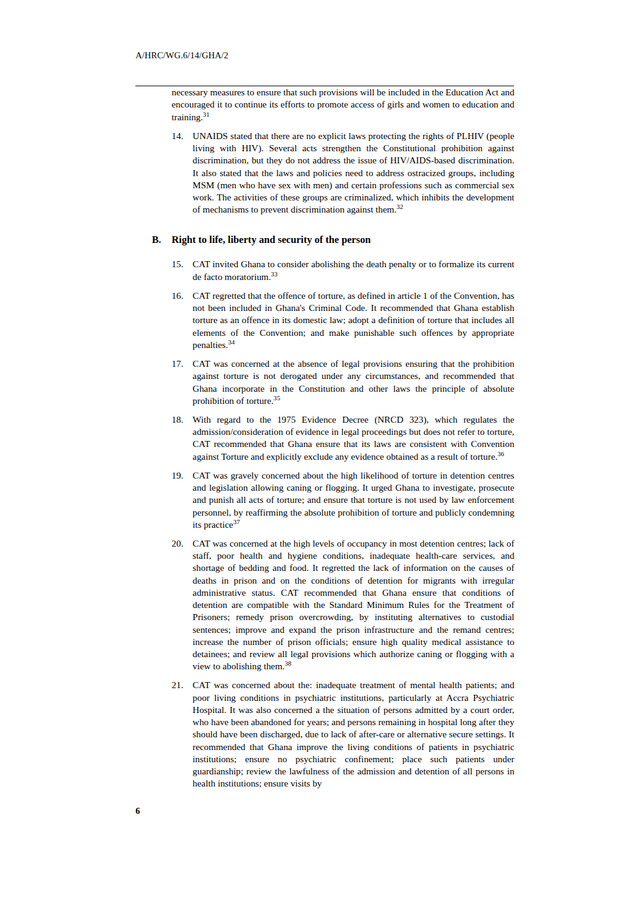A/HRC/WG.6/14/GHA/2
necessary measures to ensure that such provisions will be included in the Education Act and encouraged it to continue its efforts to promote access of girls and women to education and training.31
14.
UNAIDS stated that there are no explicit laws protecting the rights of PLHIV (people living with HIV). Several acts strengthen the Constitutional prohibition against discrimination, but they do not address the issue of HIV/AIDS-based discrimination. It also stated that the laws and policies need to address ostracized groups, including MSM (men who have sex with men) and certain professions such as commercial sex work. The activities of these groups are criminalized, which inhibits the development of mechanisms to prevent discrimination against them.32
B. Right to life, liberty and security of the person
15.
CAT invited Ghana to consider abolishing the death penalty or to formalize its current de facto moratorium.33
16.
CAT regretted that the offence of torture, as defined in article 1 of the Convention, has not been included in Ghana's Criminal Code. It recommended that Ghana establish torture as an offence in its domestic law; adopt a definition of torture that includes all elements of the Convention; and make punishable such offences by appropriate penalties.34
17.
CAT was concerned at the absence of legal provisions ensuring that the prohibition against torture is not derogated under any circumstances, and recommended that Ghana incorporate in the Constitution and other laws the principle of absolute prohibition of torture.35
18.
With regard to the 1975 Evidence Decree (NRCD 323), which regulates the admission/consideration of evidence in legal proceedings but does not refer to torture, CAT recommended that Ghana ensure that its laws are consistent with Convention against Torture and explicitly exclude any evidence obtained as a result of torture.36
19.
CAT was gravely concerned about the high likelihood of torture in detention centres and legislation allowing caning or flogging. It urged Ghana to investigate, prosecute and punish all acts of torture; and ensure that torture is not used by law enforcement personnel, by reaffirming the absolute prohibition of torture and publicly condemning its practice37
20.
CAT was concerned at the high levels of occupancy in most detention centres; lack of staff, poor health and hygiene conditions, inadequate health-care services, and shortage of bedding and food. It regretted the lack of information on the causes of deaths in prison and on the conditions of detention for migrants with irregular administrative status. CAT recommended that Ghana ensure that conditions of detention are compatible with the Standard Minimum Rules for the Treatment of Prisoners; remedy prison overcrowding, by instituting alternatives to custodial sentences; improve and expand the prison infrastructure and the remand centres; increase the number of prison officials; ensure high quality medical assistance to detainees; and review all legal provisions which authorize caning or flogging with a view to abolishing them.38
21.
CAT was concerned about the: inadequate treatment of mental health patients; and poor living conditions in psychiatric institutions, particularly at Accra Psychiatric Hospital. It was also concerned a the situation of persons admitted by a court order, who have been abandoned for years; and persons remaining in hospital long after they should have been discharged, due to lack of after-care or alternative secure settings. It recommended that Ghana improve the living conditions of patients in psychiatric institutions; ensure no psychiatric confinement; place such patients under guardianship; review the lawfulness of the admission and detention of all persons in health institutions; ensure visits by
6